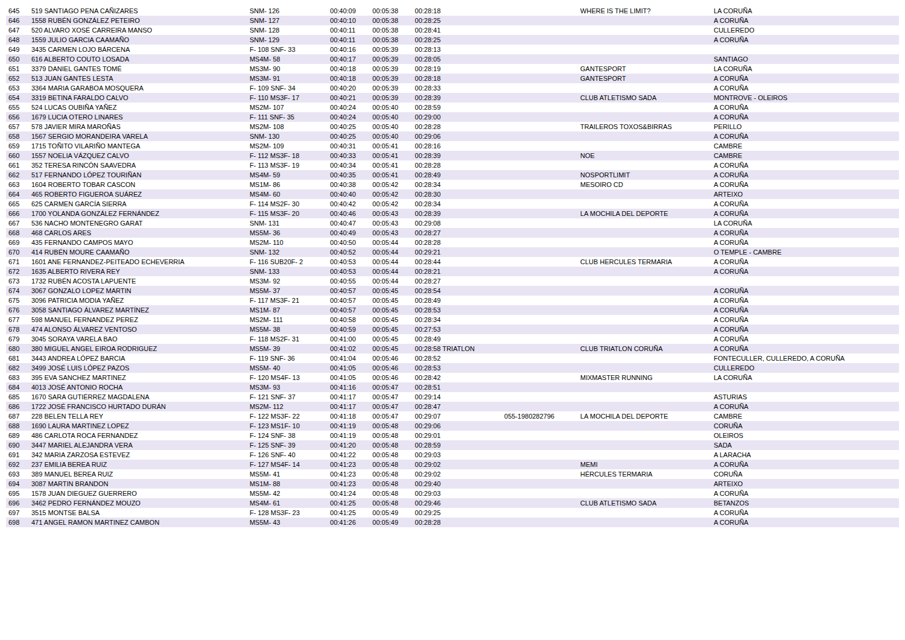| 645 | 519 SANTIAGO PENA CAÑIZARES | SNM- 126 | 00:40:09 | 00:05:38 | 00:28:18 | | WHERE IS THE LIMIT? | LA CORUÑA |
| 646 | 1558 RUBÉN GONZÁLEZ PETEIRO | SNM- 127 | 00:40:10 | 00:05:38 | 00:28:25 | | | A CORUÑA |
| 647 | 520 ALVARO XOSÉ CARREIRA MANSO | SNM- 128 | 00:40:11 | 00:05:38 | 00:28:41 | | | CULLEREDO |
| 648 | 1559 JULIO GARCIA CAAMAÑO | SNM- 129 | 00:40:11 | 00:05:38 | 00:28:25 | | | A CORUÑA |
| 649 | 3435 CARMEN LOJO BÁRCENA | F- 108 SNF- 33 | 00:40:16 | 00:05:39 | 00:28:13 | | | |
| 650 | 616 ALBERTO COUTO LOSADA | MS4M- 58 | 00:40:17 | 00:05:39 | 00:28:05 | | | SANTIAGO |
| 651 | 3379 DANIEL GANTES TOMÉ | MS3M- 90 | 00:40:18 | 00:05:39 | 00:28:19 | | GANTESPORT | LA CORUÑA |
| 652 | 513 JUAN GANTES LESTA | MS3M- 91 | 00:40:18 | 00:05:39 | 00:28:18 | | GANTESPORT | A CORUÑA |
| 653 | 3364 MARIA GARABOA MOSQUERA | F- 109 SNF- 34 | 00:40:20 | 00:05:39 | 00:28:33 | | | A CORUÑA |
| 654 | 3319 BETINA FARALDO CALVO | F- 110 MS3F- 17 | 00:40:21 | 00:05:39 | 00:28:39 | | CLUB ATLETISMO SADA | MONTROVE - OLEIROS |
| 655 | 524 LUCAS OUBIÑA YAÑEZ | MS2M- 107 | 00:40:24 | 00:05:40 | 00:28:59 | | | A CORUÑA |
| 656 | 1679 LUCIA OTERO LINARES | F- 111 SNF- 35 | 00:40:24 | 00:05:40 | 00:29:00 | | | A CORUÑA |
| 657 | 578 JAVIER MIRA MAROÑAS | MS2M- 108 | 00:40:25 | 00:05:40 | 00:28:28 | | TRAILEROS TOXOS&BIRRAS | PERILLO |
| 658 | 1567 SERGIO MORANDEIRA VARELA | SNM- 130 | 00:40:25 | 00:05:40 | 00:29:06 | | | A CORUÑA |
| 659 | 1715 TOÑITO VILARIÑO MANTEGA | MS2M- 109 | 00:40:31 | 00:05:41 | 00:28:16 | | | CAMBRE |
| 660 | 1557 NOELIA VÁZQUEZ CALVO | F- 112 MS3F- 18 | 00:40:33 | 00:05:41 | 00:28:39 | | NOE | CAMBRE |
| 661 | 352 TERESA RINCÓN SAAVEDRA | F- 113 MS3F- 19 | 00:40:34 | 00:05:41 | 00:28:28 | | | A CORUÑA |
| 662 | 517 FERNANDO LÓPEZ TOURIÑAN | MS4M- 59 | 00:40:35 | 00:05:41 | 00:28:49 | | NOSPORTLIMIT | A CORUÑA |
| 663 | 1604 ROBERTO TOBAR CASCON | MS1M- 86 | 00:40:38 | 00:05:42 | 00:28:34 | | MESOIRO CD | A CORUÑA |
| 664 | 465 ROBERTO FIGUEROA SUÁREZ | MS4M- 60 | 00:40:40 | 00:05:42 | 00:28:30 | | | ARTEIXO |
| 665 | 625 CARMEN GARCÍA SIERRA | F- 114 MS2F- 30 | 00:40:42 | 00:05:42 | 00:28:34 | | | A CORUÑA |
| 666 | 1700 YOLANDA GONZÁLEZ FERNÁNDEZ | F- 115 MS3F- 20 | 00:40:46 | 00:05:43 | 00:28:39 | | LA MOCHILA DEL DEPORTE | A CORUÑA |
| 667 | 536 NACHO MONTENEGRO GARAT | SNM- 131 | 00:40:47 | 00:05:43 | 00:29:08 | | | LA CORUÑA |
| 668 | 468 CARLOS ARES | MS5M- 36 | 00:40:49 | 00:05:43 | 00:28:27 | | | A CORUÑA |
| 669 | 435 FERNANDO CAMPOS MAYO | MS2M- 110 | 00:40:50 | 00:05:44 | 00:28:28 | | | A CORUÑA |
| 670 | 414 RUBÉN MOURE CAAMAÑO | SNM- 132 | 00:40:52 | 00:05:44 | 00:29:21 | | | O TEMPLE - CAMBRE |
| 671 | 1601 ANE FERNANDEZ-PEITEADO ECHEVERRIA | F- 116 SUB20F- 2 | 00:40:53 | 00:05:44 | 00:28:44 | | CLUB HERCULES TERMARIA | A CORUÑA |
| 672 | 1635 ALBERTO RIVERA REY | SNM- 133 | 00:40:53 | 00:05:44 | 00:28:21 | | | A CORUÑA |
| 673 | 1732 RUBÉN ACOSTA LAPUENTE | MS3M- 92 | 00:40:55 | 00:05:44 | 00:28:27 | | | |
| 674 | 3067 GONZALO LOPEZ MARTIN | MS5M- 37 | 00:40:57 | 00:05:45 | 00:28:54 | | | A CORUÑA |
| 675 | 3096 PATRICIA MODIA YAÑEZ | F- 117 MS3F- 21 | 00:40:57 | 00:05:45 | 00:28:49 | | | A CORUÑA |
| 676 | 3058 SANTIAGO ÁLVAREZ MARTÍNEZ | MS1M- 87 | 00:40:57 | 00:05:45 | 00:28:53 | | | A CORUÑA |
| 677 | 598 MANUEL FERNANDEZ PEREZ | MS2M- 111 | 00:40:58 | 00:05:45 | 00:28:34 | | | A CORUÑA |
| 678 | 474 ALONSO ÁLVAREZ VENTOSO | MS5M- 38 | 00:40:59 | 00:05:45 | 00:27:53 | | | A CORUÑA |
| 679 | 3045 SORAYA VARELA BAO | F- 118 MS2F- 31 | 00:41:00 | 00:05:45 | 00:28:49 | | | A CORUÑA |
| 680 | 380 MIGUEL ANGEL EIROA RODRIGUEZ | MS5M- 39 | 00:41:02 | 00:05:45 | 00:28:58 TRIATLON | | CLUB TRIATLON CORUÑA | A CORUÑA |
| 681 | 3443 ANDREA LÓPEZ BARCIA | F- 119 SNF- 36 | 00:41:04 | 00:05:46 | 00:28:52 | | | FONTECULLER, CULLEREDO, A CORUÑA |
| 682 | 3499 JOSÉ LUIS LÓPEZ PAZOS | MS5M- 40 | 00:41:05 | 00:05:46 | 00:28:53 | | | CULLEREDO |
| 683 | 395 EVA SANCHEZ MARTINEZ | F- 120 MS4F- 13 | 00:41:05 | 00:05:46 | 00:28:42 | | MIXMASTER RUNNING | LA CORUÑA |
| 684 | 4013 JOSÉ ANTONIO ROCHA | MS3M- 93 | 00:41:16 | 00:05:47 | 00:28:51 | | | |
| 685 | 1670 SARA GUTIÉRREZ MAGDALENA | F- 121 SNF- 37 | 00:41:17 | 00:05:47 | 00:29:14 | | | ASTURIAS |
| 686 | 1722 JOSÉ FRANCISCO HURTADO DURÁN | MS2M- 112 | 00:41:17 | 00:05:47 | 00:28:47 | | | A CORUÑA |
| 687 | 228 BELEN TELLA REY | F- 122 MS3F- 22 | 00:41:18 | 00:05:47 | 00:29:07 | 055-1980282796 | LA MOCHILA DEL DEPORTE | CAMBRE |
| 688 | 1690 LAURA MARTINEZ LOPEZ | F- 123 MS1F- 10 | 00:41:19 | 00:05:48 | 00:29:06 | | | CORUÑA |
| 689 | 486 CARLOTA ROCA FERNANDEZ | F- 124 SNF- 38 | 00:41:19 | 00:05:48 | 00:29:01 | | | OLEIROS |
| 690 | 3447 MARIEL ALEJANDRA VERA | F- 125 SNF- 39 | 00:41:20 | 00:05:48 | 00:28:59 | | | SADA |
| 691 | 342 MARIA ZARZOSA ESTEVEZ | F- 126 SNF- 40 | 00:41:22 | 00:05:48 | 00:29:03 | | | A LARACHA |
| 692 | 237 EMILIA BEREA RUIZ | F- 127 MS4F- 14 | 00:41:23 | 00:05:48 | 00:29:02 | | MEMI | A CORUÑA |
| 693 | 389 MANUEL BEREA RUIZ | MS5M- 41 | 00:41:23 | 00:05:48 | 00:29:02 | | HÉRCULES TERMARIA | CORUÑA |
| 694 | 3087 MARTIN BRANDON | MS1M- 88 | 00:41:23 | 00:05:48 | 00:29:40 | | | ARTEIXO |
| 695 | 1578 JUAN DIEGUEZ GUERRERO | MS5M- 42 | 00:41:24 | 00:05:48 | 00:29:03 | | | A CORUÑA |
| 696 | 3462 PEDRO FERNÁNDEZ MOUZO | MS4M- 61 | 00:41:25 | 00:05:48 | 00:29:46 | | CLUB ATLETISMO SADA | BETANZOS |
| 697 | 3515 MONTSE BALSA | F- 128 MS3F- 23 | 00:41:25 | 00:05:49 | 00:29:25 | | | A CORUÑA |
| 698 | 471 ANGEL RAMON MARTINEZ CAMBON | MS5M- 43 | 00:41:26 | 00:05:49 | 00:28:28 | | | A CORUÑA |